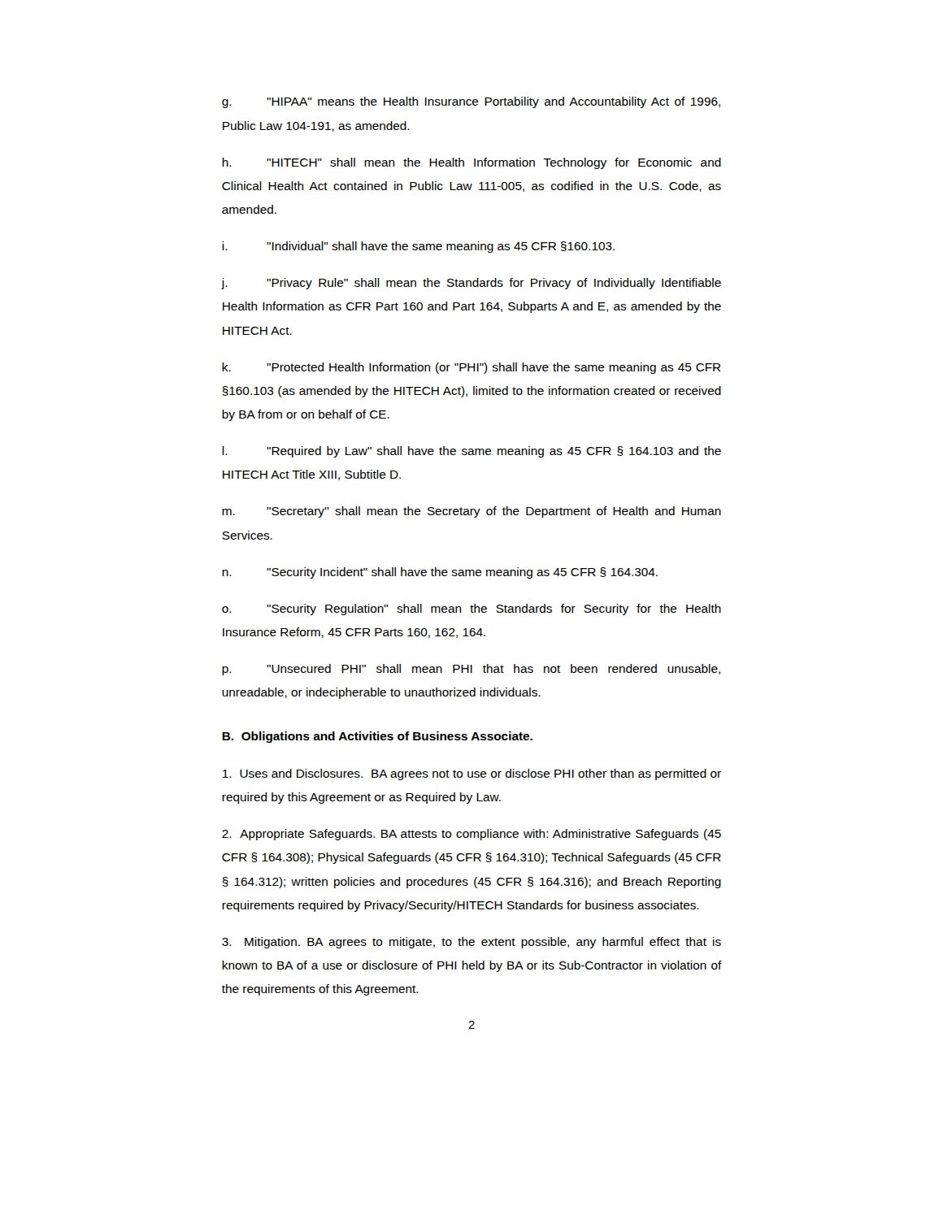g."HIPAA" means the Health Insurance Portability and Accountability Act of 1996, Public Law 104-191, as amended.
h."HITECH" shall mean the Health Information Technology for Economic and Clinical Health Act contained in Public Law 111-005, as codified in the U.S. Code, as amended.
i."Individual" shall have the same meaning as 45 CFR §160.103.
j."Privacy Rule" shall mean the Standards for Privacy of Individually Identifiable Health Information as CFR Part 160 and Part 164, Subparts A and E, as amended by the HITECH Act.
k."Protected Health Information (or "PHI") shall have the same meaning as 45 CFR §160.103 (as amended by the HITECH Act), limited to the information created or received by BA from or on behalf of CE.
l."Required by Law" shall have the same meaning as 45 CFR § 164.103 and the HITECH Act Title XIII, Subtitle D.
m."Secretary'' shall mean the Secretary of the Department of Health and Human Services.
n."Security Incident" shall have the same meaning as 45 CFR § 164.304.
o."Security Regulation" shall mean the Standards for Security for the Health Insurance Reform, 45 CFR Parts 160, 162, 164.
p."Unsecured PHI" shall mean PHI that has not been rendered unusable, unreadable, or indecipherable to unauthorized individuals.
B. Obligations and Activities of Business Associate.
1. Uses and Disclosures. BA agrees not to use or disclose PHI other than as permitted or required by this Agreement or as Required by Law.
2. Appropriate Safeguards. BA attests to compliance with: Administrative Safeguards (45 CFR § 164.308); Physical Safeguards (45 CFR § 164.310); Technical Safeguards (45 CFR § 164.312); written policies and procedures (45 CFR § 164.316); and Breach Reporting requirements required by Privacy/Security/HITECH Standards for business associates.
3. Mitigation. BA agrees to mitigate, to the extent possible, any harmful effect that is known to BA of a use or disclosure of PHI held by BA or its Sub-Contractor in violation of the requirements of this Agreement.
2